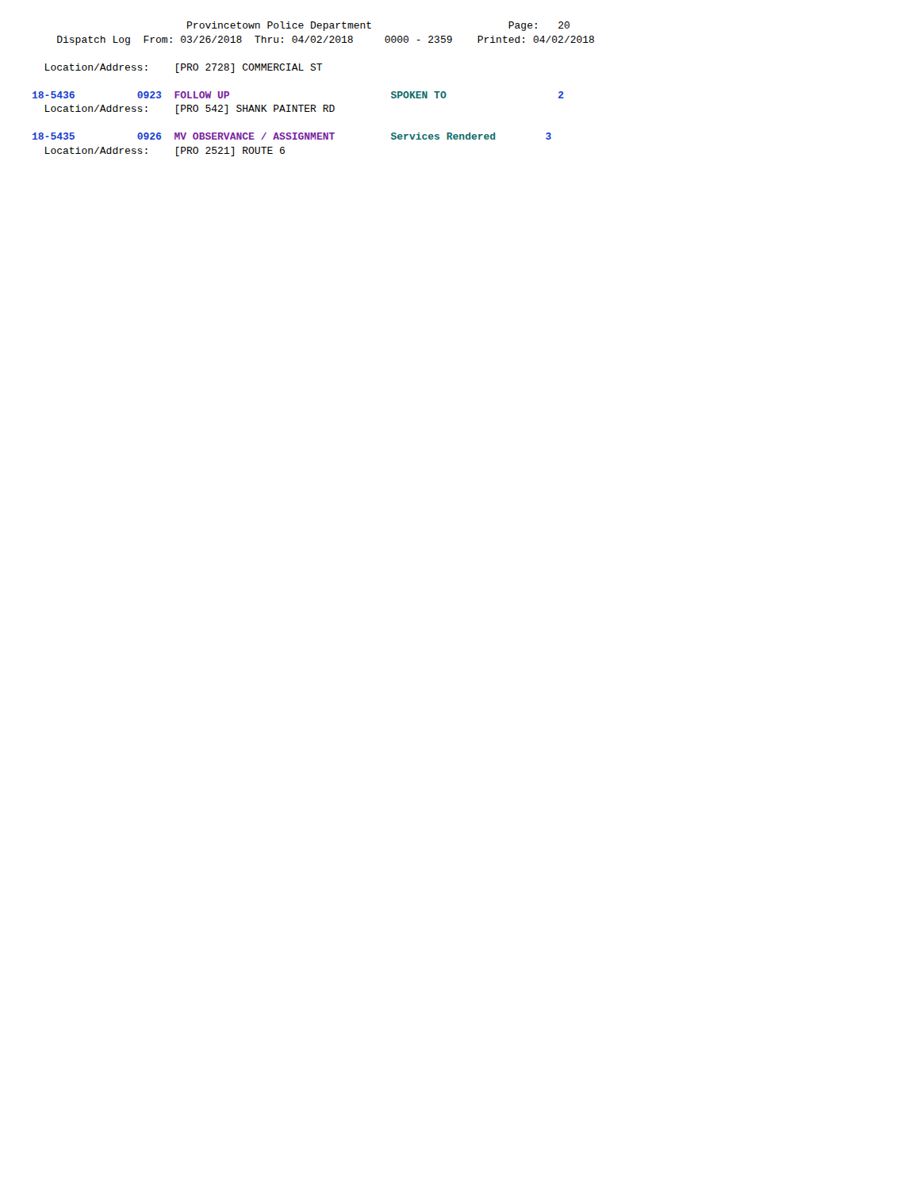Provincetown Police Department                      Page:   20
    Dispatch Log  From: 03/26/2018  Thru: 04/02/2018     0000 - 2359    Printed: 04/02/2018

  Location/Address:    [PRO 2728] COMMERCIAL ST

18-5436          0923  FOLLOW UP                          SPOKEN TO                  2
  Location/Address:    [PRO 542] SHANK PAINTER RD

18-5435          0926  MV OBSERVANCE / ASSIGNMENT         Services Rendered        3
  Location/Address:    [PRO 2521] ROUTE 6